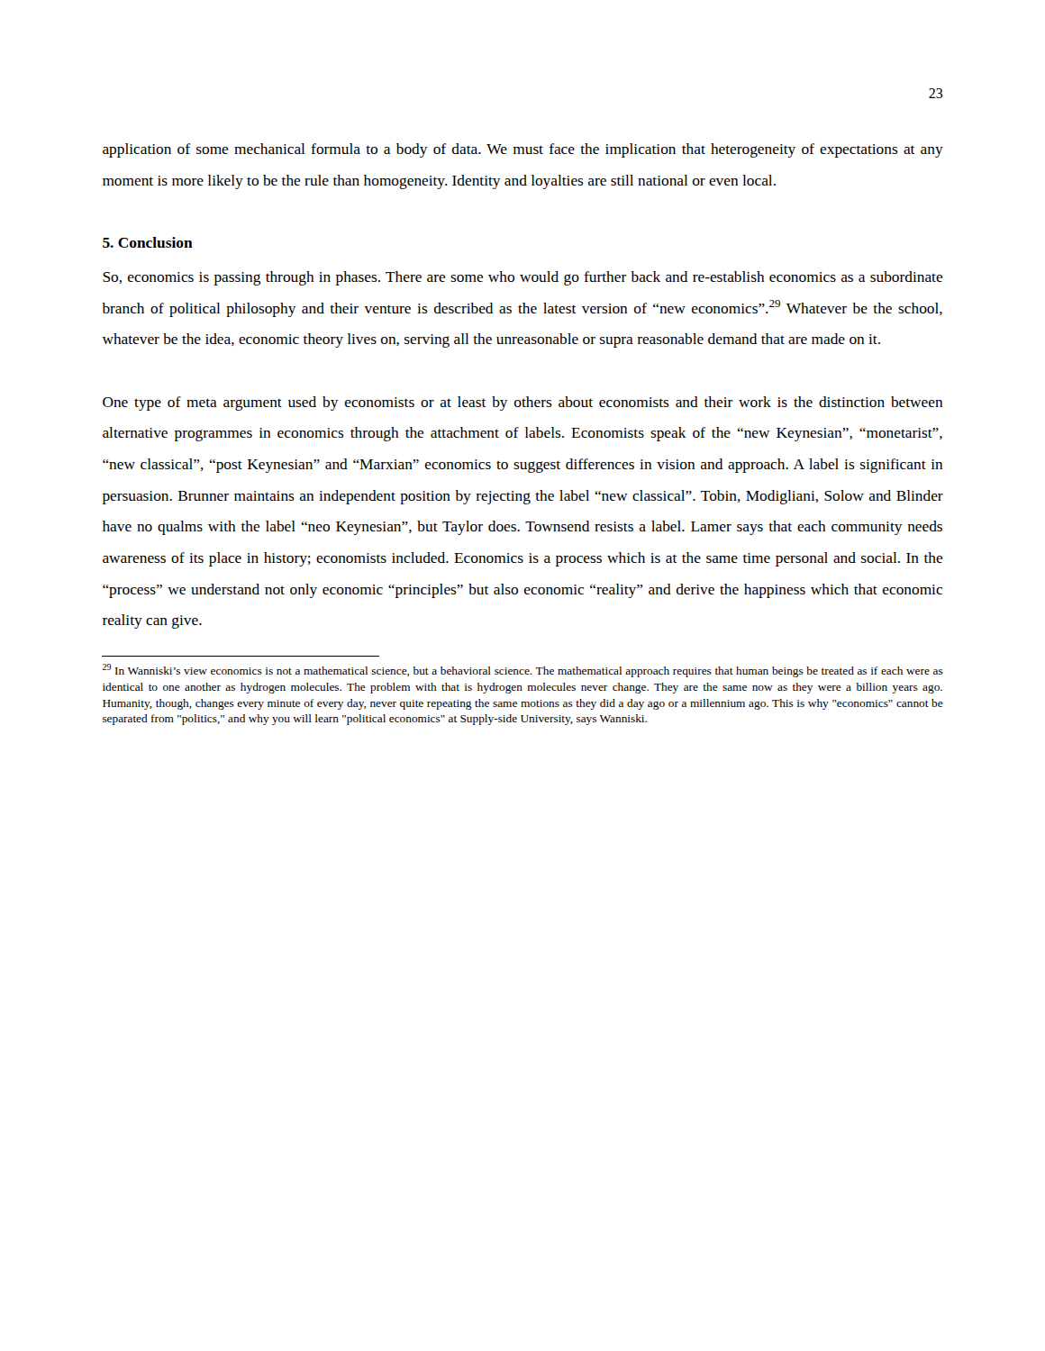23
application of some mechanical formula to a body of data. We must face the implication that heterogeneity of expectations at any moment is more likely to be the rule than homogeneity. Identity and loyalties are still national or even local.
5. Conclusion
So, economics is passing through in phases. There are some who would go further back and re-establish economics as a subordinate branch of political philosophy and their venture is described as the latest version of “new economics”.29 Whatever be the school, whatever be the idea, economic theory lives on, serving all the unreasonable or supra reasonable demand that are made on it.
One type of meta argument used by economists or at least by others about economists and their work is the distinction between alternative programmes in economics through the attachment of labels. Economists speak of the “new Keynesian”, “monetarist”, “new classical”, “post Keynesian” and “Marxian” economics to suggest differences in vision and approach. A label is significant in persuasion. Brunner maintains an independent position by rejecting the label “new classical”. Tobin, Modigliani, Solow and Blinder have no qualms with the label “neo Keynesian”, but Taylor does. Townsend resists a label. Lamer says that each community needs awareness of its place in history; economists included. Economics is a process which is at the same time personal and social. In the “process” we understand not only economic “principles” but also economic “reality” and derive the happiness which that economic reality can give.
29 In Wanniski’s view economics is not a mathematical science, but a behavioral science. The mathematical approach requires that human beings be treated as if each were as identical to one another as hydrogen molecules. The problem with that is hydrogen molecules never change. They are the same now as they were a billion years ago. Humanity, though, changes every minute of every day, never quite repeating the same motions as they did a day ago or a millennium ago. This is why "economics" cannot be separated from "politics," and why you will learn "political economics" at Supply-side University, says Wanniski.